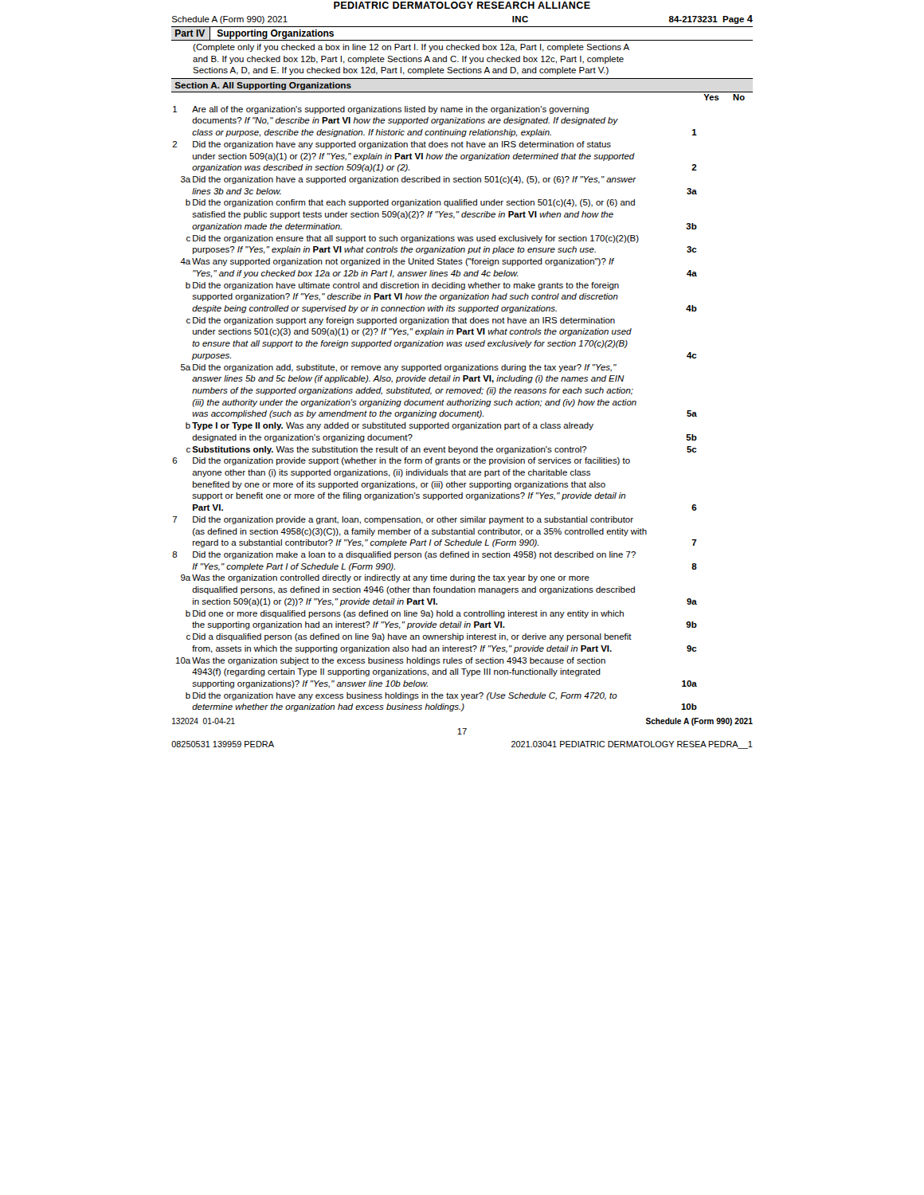PEDIATRIC DERMATOLOGY RESEARCH ALLIANCE
Schedule A (Form 990) 2021
INC
84-2173231 Page 4
Part IV
Supporting Organizations
(Complete only if you checked a box in line 12 on Part I. If you checked box 12a, Part I, complete Sections A
and B. If you checked box 12b, Part I, complete Sections A and C. If you checked box 12c, Part I, complete
Sections A, D, and E. If you checked box 12d, Part I, complete Sections A and D, and complete Part V.)
Section A. All Supporting Organizations
| | | | Yes | No |
| --- | --- | --- | --- | --- |
| 1 | Are all of the organization's supported organizations listed by name in the organization's governing | | | |
| | documents? If "No," describe in Part VI how the supported organizations are designated. If designated by | | | |
| | class or purpose, describe the designation. If historic and continuing relationship, explain. | 1 | | |
| 2 | Did the organization have any supported organization that does not have an IRS determination of status | | | |
| | under section 509(a)(1) or (2)? If "Yes," explain in Part VI how the organization determined that the supported | | | |
| | organization was described in section 509(a)(1) or (2). | 2 | | |
| 3a | Did the organization have a supported organization described in section 501(c)(4), (5), or (6)? If "Yes," answer | | | |
| | lines 3b and 3c below. | 3a | | |
| b | Did the organization confirm that each supported organization qualified under section 501(c)(4), (5), or (6) and | | | |
| | satisfied the public support tests under section 509(a)(2)? If "Yes," describe in Part VI when and how the | | | |
| | organization made the determination. | 3b | | |
| c | Did the organization ensure that all support to such organizations was used exclusively for section 170(c)(2)(B) | | | |
| | purposes? If "Yes," explain in Part VI what controls the organization put in place to ensure such use. | 3c | | |
| 4a | Was any supported organization not organized in the United States ("foreign supported organization")? If | | | |
| | "Yes," and if you checked box 12a or 12b in Part I, answer lines 4b and 4c below. | 4a | | |
| b | Did the organization have ultimate control and discretion in deciding whether to make grants to the foreign | | | |
| | supported organization? If "Yes," describe in Part VI how the organization had such control and discretion | | | |
| | despite being controlled or supervised by or in connection with its supported organizations. | 4b | | |
| c | Did the organization support any foreign supported organization that does not have an IRS determination | | | |
| | under sections 501(c)(3) and 509(a)(1) or (2)? If "Yes," explain in Part VI what controls the organization used | | | |
| | to ensure that all support to the foreign supported organization was used exclusively for section 170(c)(2)(B) | | | |
| | purposes. | 4c | | |
| 5a | Did the organization add, substitute, or remove any supported organizations during the tax year? If "Yes," | | | |
| | answer lines 5b and 5c below (if applicable). Also, provide detail in Part VI, including (i) the names and EIN | | | |
| | numbers of the supported organizations added, substituted, or removed; (ii) the reasons for each such action; | | | |
| | (iii) the authority under the organization's organizing document authorizing such action; and (iv) how the action | | | |
| | was accomplished (such as by amendment to the organizing document). | 5a | | |
| b | Type I or Type II only. Was any added or substituted supported organization part of a class already | | | |
| | designated in the organization's organizing document? | 5b | | |
| c | Substitutions only. Was the substitution the result of an event beyond the organization's control? | 5c | | |
| 6 | Did the organization provide support (whether in the form of grants or the provision of services or facilities) to | | | |
| | anyone other than (i) its supported organizations, (ii) individuals that are part of the charitable class | | | |
| | benefited by one or more of its supported organizations, or (iii) other supporting organizations that also | | | |
| | support or benefit one or more of the filing organization's supported organizations? If "Yes," provide detail in | | | |
| | Part VI. | 6 | | |
| 7 | Did the organization provide a grant, loan, compensation, or other similar payment to a substantial contributor | | | |
| | (as defined in section 4958(c)(3)(C)), a family member of a substantial contributor, or a 35% controlled entity with | | | |
| | regard to a substantial contributor? If "Yes," complete Part I of Schedule L (Form 990). | 7 | | |
| 8 | Did the organization make a loan to a disqualified person (as defined in section 4958) not described on line 7? | | | |
| | If "Yes," complete Part I of Schedule L (Form 990). | 8 | | |
| 9a | Was the organization controlled directly or indirectly at any time during the tax year by one or more | | | |
| | disqualified persons, as defined in section 4946 (other than foundation managers and organizations described | | | |
| | in section 509(a)(1) or (2))? If "Yes," provide detail in Part VI. | 9a | | |
| b | Did one or more disqualified persons (as defined on line 9a) hold a controlling interest in any entity in which | | | |
| | the supporting organization had an interest? If "Yes," provide detail in Part VI. | 9b | | |
| c | Did a disqualified person (as defined on line 9a) have an ownership interest in, or derive any personal benefit | | | |
| | from, assets in which the supporting organization also had an interest? If "Yes," provide detail in Part VI. | 9c | | |
| 10a | Was the organization subject to the excess business holdings rules of section 4943 because of section | | | |
| | 4943(f) (regarding certain Type II supporting organizations, and all Type III non-functionally integrated | | | |
| | supporting organizations)? If "Yes," answer line 10b below. | 10a | | |
| b | Did the organization have any excess business holdings in the tax year? (Use Schedule C, Form 4720, to | | | |
| | determine whether the organization had excess business holdings.) | 10b | | |
132024 01-04-21
Schedule A (Form 990) 2021
17
08250531 139959 PEDRA
2021.03041 PEDIATRIC DERMATOLOGY RESEA PEDRA__1